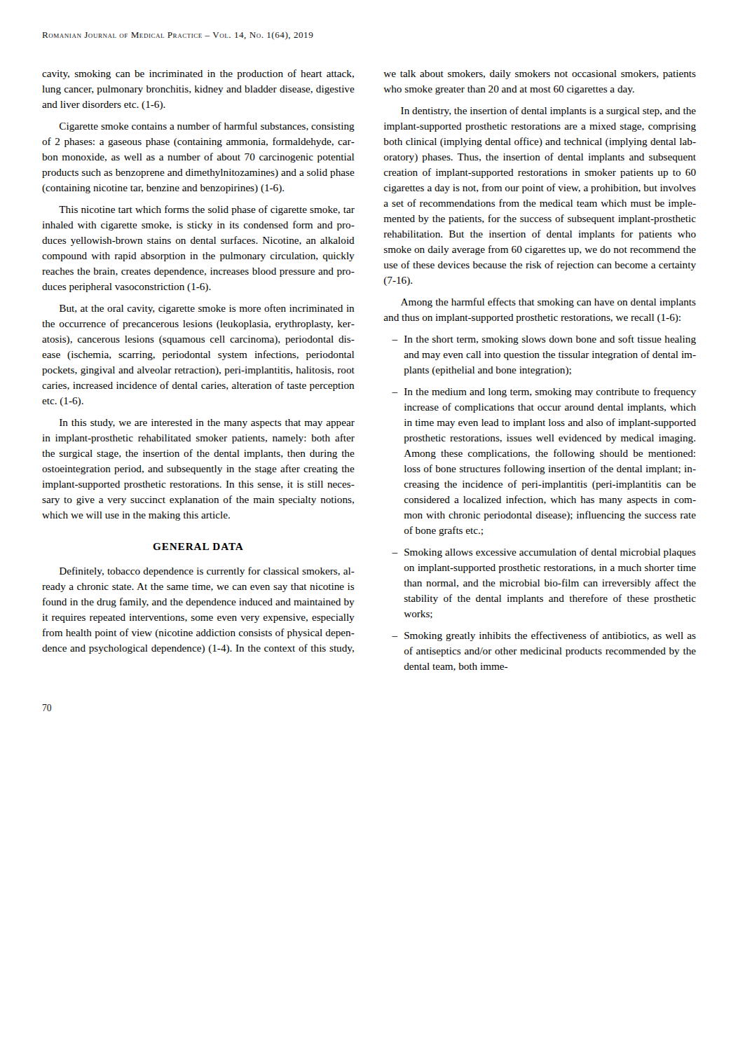Romanian Journal of Medical Practice – Vol. 14, No. 1(64), 2019
cavity, smoking can be incriminated in the production of heart attack, lung cancer, pulmonary bronchitis, kidney and bladder disease, digestive and liver disorders etc. (1-6).
Cigarette smoke contains a number of harmful substances, consisting of 2 phases: a gaseous phase (containing ammonia, formaldehyde, carbon monoxide, as well as a number of about 70 carcinogenic potential products such as benzoprene and dimethylnitozamines) and a solid phase (containing nicotine tar, benzine and benzopirines) (1-6).
This nicotine tart which forms the solid phase of cigarette smoke, tar inhaled with cigarette smoke, is sticky in its condensed form and produces yellowish-brown stains on dental surfaces. Nicotine, an alkaloid compound with rapid absorption in the pulmonary circulation, quickly reaches the brain, creates dependence, increases blood pressure and produces peripheral vasoconstriction (1-6).
But, at the oral cavity, cigarette smoke is more often incriminated in the occurrence of precancerous lesions (leukoplasia, erythroplasty, keratosis), cancerous lesions (squamous cell carcinoma), periodontal disease (ischemia, scarring, periodontal system infections, periodontal pockets, gingival and alveolar retraction), peri-implantitis, halitosis, root caries, increased incidence of dental caries, alteration of taste perception etc. (1-6).
In this study, we are interested in the many aspects that may appear in implant-prosthetic rehabilitated smoker patients, namely: both after the surgical stage, the insertion of the dental implants, then during the ostoeintegration period, and subsequently in the stage after creating the implant-supported prosthetic restorations. In this sense, it is still necessary to give a very succinct explanation of the main specialty notions, which we will use in the making this article.
GENERAL DATA
Definitely, tobacco dependence is currently for classical smokers, already a chronic state. At the same time, we can even say that nicotine is found in the drug family, and the dependence induced and maintained by it requires repeated interventions, some even very expensive, especially from health point of view (nicotine addiction consists of physical dependence and psychological dependence) (1-4). In the context of this study, we talk about smokers, daily smokers not occasional smokers, patients who smoke greater than 20 and at most 60 cigarettes a day.
In dentistry, the insertion of dental implants is a surgical step, and the implant-supported prosthetic restorations are a mixed stage, comprising both clinical (implying dental office) and technical (implying dental laboratory) phases. Thus, the insertion of dental implants and subsequent creation of implant-supported restorations in smoker patients up to 60 cigarettes a day is not, from our point of view, a prohibition, but involves a set of recommendations from the medical team which must be implemented by the patients, for the success of subsequent implant-prosthetic rehabilitation. But the insertion of dental implants for patients who smoke on daily average from 60 cigarettes up, we do not recommend the use of these devices because the risk of rejection can become a certainty (7-16).
Among the harmful effects that smoking can have on dental implants and thus on implant-supported prosthetic restorations, we recall (1-6):
In the short term, smoking slows down bone and soft tissue healing and may even call into question the tissular integration of dental implants (epithelial and bone integration);
In the medium and long term, smoking may contribute to frequency increase of complications that occur around dental implants, which in time may even lead to implant loss and also of implant-supported prosthetic restorations, issues well evidenced by medical imaging. Among these complications, the following should be mentioned: loss of bone structures following insertion of the dental implant; increasing the incidence of peri-implantitis (peri-implantitis can be considered a localized infection, which has many aspects in common with chronic periodontal disease); influencing the success rate of bone grafts etc.;
Smoking allows excessive accumulation of dental microbial plaques on implant-supported prosthetic restorations, in a much shorter time than normal, and the microbial bio-film can irreversibly affect the stability of the dental implants and therefore of these prosthetic works;
Smoking greatly inhibits the effectiveness of antibiotics, as well as of antiseptics and/or other medicinal products recommended by the dental team, both imme-
70